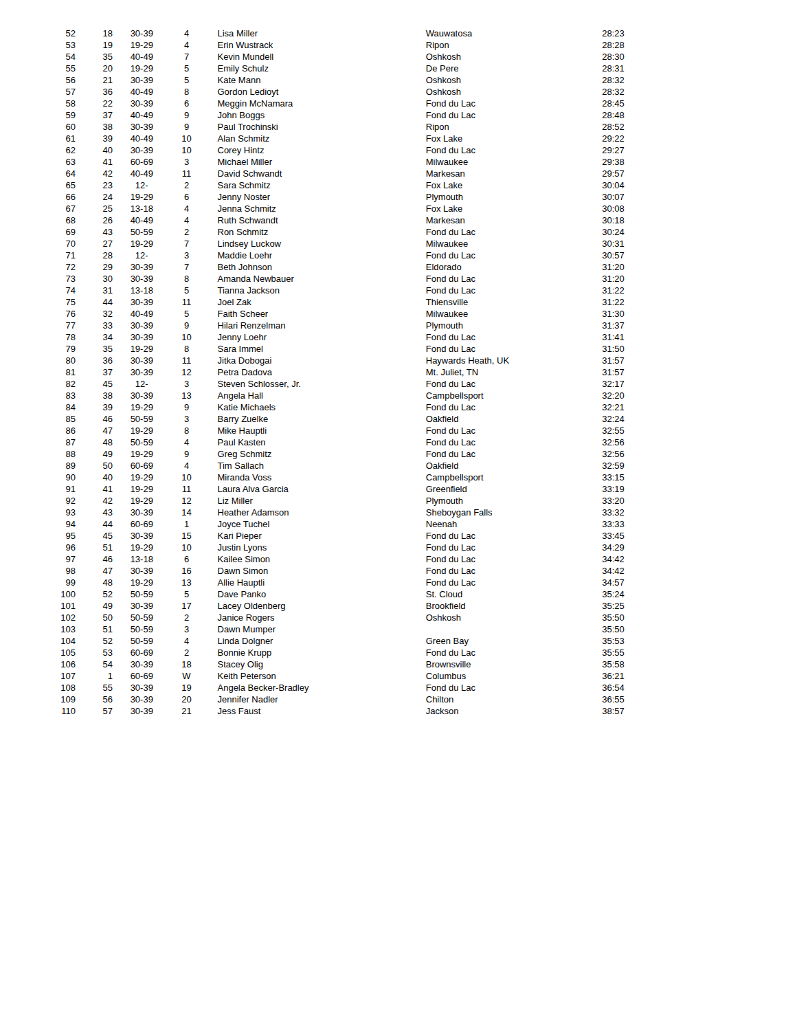| 52 | 18 | 30-39 | 4 | Lisa Miller | Wauwatosa | 28:23 |
| 53 | 19 | 19-29 | 4 | Erin Wustrack | Ripon | 28:28 |
| 54 | 35 | 40-49 | 7 | Kevin Mundell | Oshkosh | 28:30 |
| 55 | 20 | 19-29 | 5 | Emily Schulz | De Pere | 28:31 |
| 56 | 21 | 30-39 | 5 | Kate Mann | Oshkosh | 28:32 |
| 57 | 36 | 40-49 | 8 | Gordon Ledioyt | Oshkosh | 28:32 |
| 58 | 22 | 30-39 | 6 | Meggin McNamara | Fond du Lac | 28:45 |
| 59 | 37 | 40-49 | 9 | John Boggs | Fond du Lac | 28:48 |
| 60 | 38 | 30-39 | 9 | Paul Trochinski | Ripon | 28:52 |
| 61 | 39 | 40-49 | 10 | Alan Schmitz | Fox Lake | 29:22 |
| 62 | 40 | 30-39 | 10 | Corey Hintz | Fond du Lac | 29:27 |
| 63 | 41 | 60-69 | 3 | Michael Miller | Milwaukee | 29:38 |
| 64 | 42 | 40-49 | 11 | David Schwandt | Markesan | 29:57 |
| 65 | 23 | 12- | 2 | Sara Schmitz | Fox Lake | 30:04 |
| 66 | 24 | 19-29 | 6 | Jenny Noster | Plymouth | 30:07 |
| 67 | 25 | 13-18 | 4 | Jenna Schmitz | Fox Lake | 30:08 |
| 68 | 26 | 40-49 | 4 | Ruth Schwandt | Markesan | 30:18 |
| 69 | 43 | 50-59 | 2 | Ron Schmitz | Fond du Lac | 30:24 |
| 70 | 27 | 19-29 | 7 | Lindsey Luckow | Milwaukee | 30:31 |
| 71 | 28 | 12- | 3 | Maddie Loehr | Fond du Lac | 30:57 |
| 72 | 29 | 30-39 | 7 | Beth Johnson | Eldorado | 31:20 |
| 73 | 30 | 30-39 | 8 | Amanda Newbauer | Fond du Lac | 31:20 |
| 74 | 31 | 13-18 | 5 | Tianna Jackson | Fond du Lac | 31:22 |
| 75 | 44 | 30-39 | 11 | Joel Zak | Thiensville | 31:22 |
| 76 | 32 | 40-49 | 5 | Faith Scheer | Milwaukee | 31:30 |
| 77 | 33 | 30-39 | 9 | Hilari Renzelman | Plymouth | 31:37 |
| 78 | 34 | 30-39 | 10 | Jenny Loehr | Fond du Lac | 31:41 |
| 79 | 35 | 19-29 | 8 | Sara Immel | Fond du Lac | 31:50 |
| 80 | 36 | 30-39 | 11 | Jitka Dobogai | Haywards Heath, UK | 31:57 |
| 81 | 37 | 30-39 | 12 | Petra Dadova | Mt. Juliet, TN | 31:57 |
| 82 | 45 | 12- | 3 | Steven Schlosser, Jr. | Fond du Lac | 32:17 |
| 83 | 38 | 30-39 | 13 | Angela Hall | Campbellsport | 32:20 |
| 84 | 39 | 19-29 | 9 | Katie Michaels | Fond du Lac | 32:21 |
| 85 | 46 | 50-59 | 3 | Barry Zuelke | Oakfield | 32:24 |
| 86 | 47 | 19-29 | 8 | Mike Hauptli | Fond du Lac | 32:55 |
| 87 | 48 | 50-59 | 4 | Paul Kasten | Fond du Lac | 32:56 |
| 88 | 49 | 19-29 | 9 | Greg Schmitz | Fond du Lac | 32:56 |
| 89 | 50 | 60-69 | 4 | Tim Sallach | Oakfield | 32:59 |
| 90 | 40 | 19-29 | 10 | Miranda Voss | Campbellsport | 33:15 |
| 91 | 41 | 19-29 | 11 | Laura Alva Garcia | Greenfield | 33:19 |
| 92 | 42 | 19-29 | 12 | Liz Miller | Plymouth | 33:20 |
| 93 | 43 | 30-39 | 14 | Heather Adamson | Sheboygan Falls | 33:32 |
| 94 | 44 | 60-69 | 1 | Joyce Tuchel | Neenah | 33:33 |
| 95 | 45 | 30-39 | 15 | Kari Pieper | Fond du Lac | 33:45 |
| 96 | 51 | 19-29 | 10 | Justin Lyons | Fond du Lac | 34:29 |
| 97 | 46 | 13-18 | 6 | Kailee Simon | Fond du Lac | 34:42 |
| 98 | 47 | 30-39 | 16 | Dawn Simon | Fond du Lac | 34:42 |
| 99 | 48 | 19-29 | 13 | Allie Hauptli | Fond du Lac | 34:57 |
| 100 | 52 | 50-59 | 5 | Dave Panko | St. Cloud | 35:24 |
| 101 | 49 | 30-39 | 17 | Lacey Oldenberg | Brookfield | 35:25 |
| 102 | 50 | 50-59 | 2 | Janice Rogers | Oshkosh | 35:50 |
| 103 | 51 | 50-59 | 3 | Dawn Mumper | | 35:50 |
| 104 | 52 | 50-59 | 4 | Linda Dolgner | Green Bay | 35:53 |
| 105 | 53 | 60-69 | 2 | Bonnie Krupp | Fond du Lac | 35:55 |
| 106 | 54 | 30-39 | 18 | Stacey Olig | Brownsville | 35:58 |
| 107 | 1 | 60-69 | W | Keith Peterson | Columbus | 36:21 |
| 108 | 55 | 30-39 | 19 | Angela Becker-Bradley | Fond du Lac | 36:54 |
| 109 | 56 | 30-39 | 20 | Jennifer Nadler | Chilton | 36:55 |
| 110 | 57 | 30-39 | 21 | Jess Faust | Jackson | 38:57 |